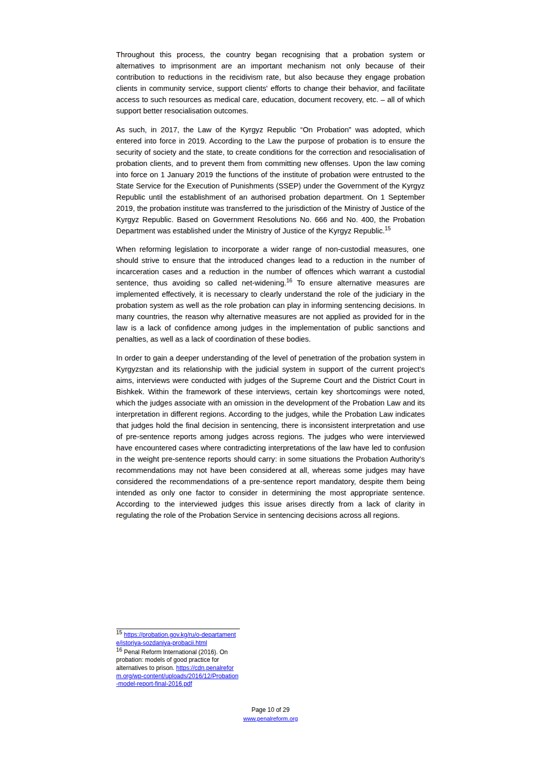Throughout this process, the country began recognising that a probation system or alternatives to imprisonment are an important mechanism not only because of their contribution to reductions in the recidivism rate, but also because they engage probation clients in community service, support clients' efforts to change their behavior, and facilitate access to such resources as medical care, education, document recovery, etc. – all of which support better resocialisation outcomes.
As such, in 2017, the Law of the Kyrgyz Republic “On Probation” was adopted, which entered into force in 2019. According to the Law the purpose of probation is to ensure the security of society and the state, to create conditions for the correction and resocialisation of probation clients, and to prevent them from committing new offenses. Upon the law coming into force on 1 January 2019 the functions of the institute of probation were entrusted to the State Service for the Execution of Punishments (SSEP) under the Government of the Kyrgyz Republic until the establishment of an authorised probation department. On 1 September 2019, the probation institute was transferred to the jurisdiction of the Ministry of Justice of the Kyrgyz Republic. Based on Government Resolutions No. 666 and No. 400, the Probation Department was established under the Ministry of Justice of the Kyrgyz Republic.15
When reforming legislation to incorporate a wider range of non-custodial measures, one should strive to ensure that the introduced changes lead to a reduction in the number of incarceration cases and a reduction in the number of offences which warrant a custodial sentence, thus avoiding so called net-widening.16 To ensure alternative measures are implemented effectively, it is necessary to clearly understand the role of the judiciary in the probation system as well as the role probation can play in informing sentencing decisions. In many countries, the reason why alternative measures are not applied as provided for in the law is a lack of confidence among judges in the implementation of public sanctions and penalties, as well as a lack of coordination of these bodies.
In order to gain a deeper understanding of the level of penetration of the probation system in Kyrgyzstan and its relationship with the judicial system in support of the current project’s aims, interviews were conducted with judges of the Supreme Court and the District Court in Bishkek. Within the framework of these interviews, certain key shortcomings were noted, which the judges associate with an omission in the development of the Probation Law and its interpretation in different regions. According to the judges, while the Probation Law indicates that judges hold the final decision in sentencing, there is inconsistent interpretation and use of pre-sentence reports among judges across regions. The judges who were interviewed have encountered cases where contradicting interpretations of the law have led to confusion in the weight pre-sentence reports should carry: in some situations the Probation Authority’s recommendations may not have been considered at all, whereas some judges may have considered the recommendations of a pre-sentence report mandatory, despite them being intended as only one factor to consider in determining the most appropriate sentence. According to the interviewed judges this issue arises directly from a lack of clarity in regulating the role of the Probation Service in sentencing decisions across all regions.
15 https://probation.gov.kg/ru/o-departamente/istoriya-sozdaniya-probacii.html
16 Penal Reform International (2016). On probation: models of good practice for alternatives to prison. https://cdn.penalreform.org/wp-content/uploads/2016/12/Probation-model-report-final-2016.pdf
Page 10 of 29
www.penalreform.org